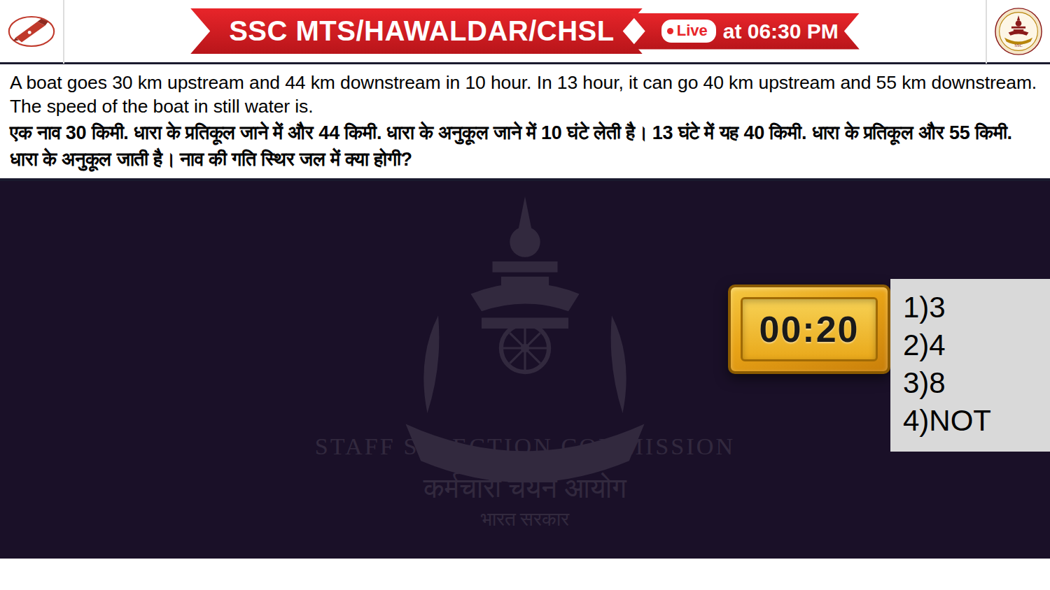SSC MTS/HAWALDAR/CHSL
Live at 06:30 PM
SSC
A boat goes 30 km upstream and 44 km downstream in 10 hour. In 13 hour, it can go 40 km upstream and 55 km downstream. The speed of the boat in still water is.
एक नाव 30 किमी. धारा के प्रतिकूल जाने में और 44 किमी. धारा के अनुकूल जाने में 10 घंटे लेती है। 13 घंटे में यह 40 किमी. धारा के प्रतिकूल और 55 किमी. धारा के अनुकूल जाती है। नाव की गति स्थिर जल में क्या होगी?
STAFF SELECTION COMMISSION कर्मचारी चयन आयोग भारत सरकार
00:20
1)3
2)4
3)8
4)NOT